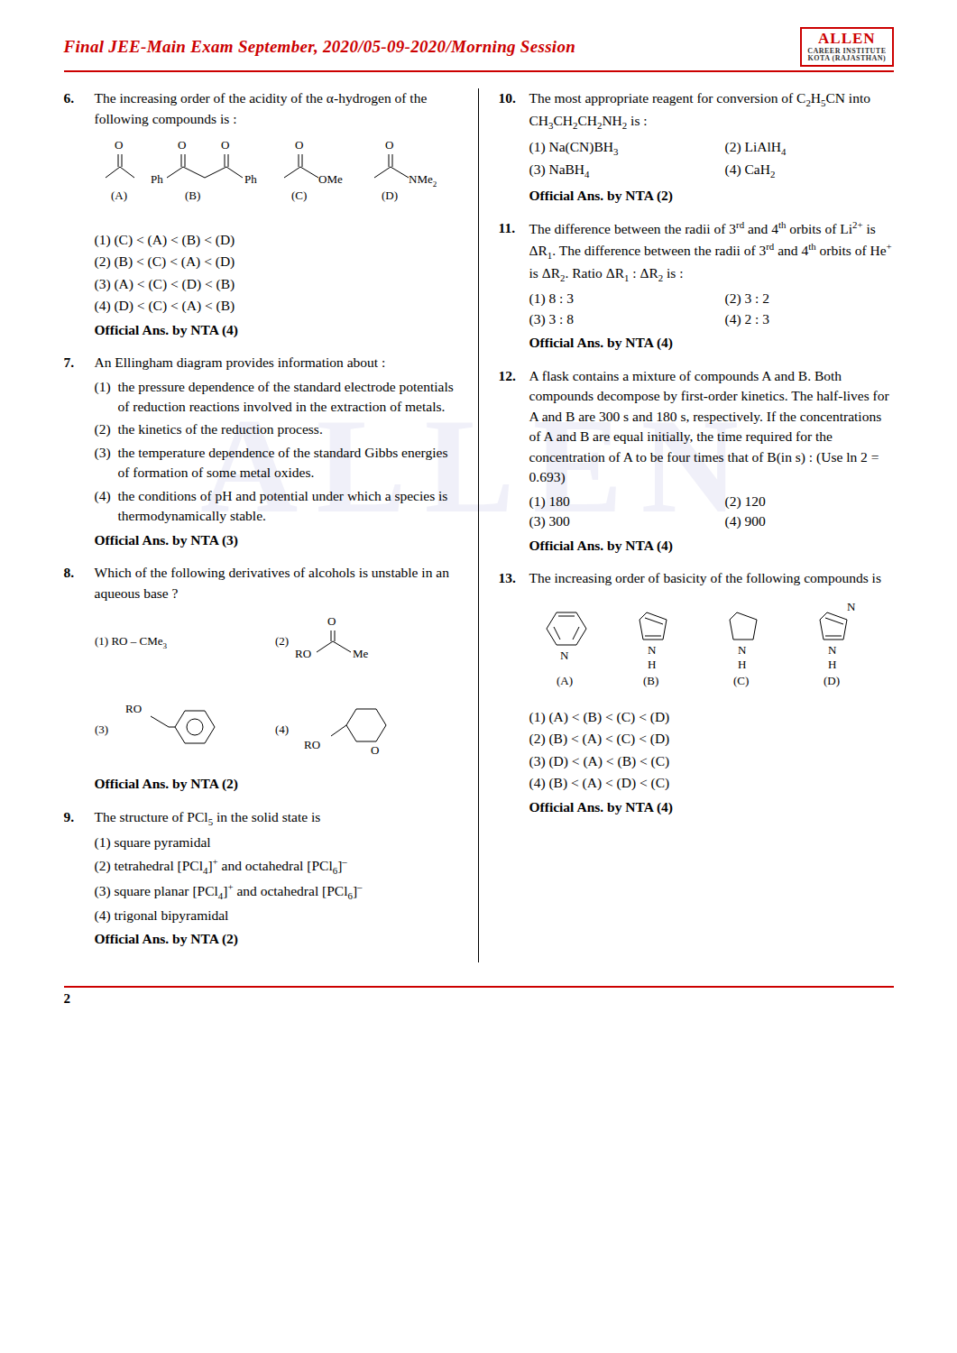ALLEN
Final JEE‑Main Exam September, 2020/05-09-2020/Morning Session
ALLEN
CAREER INSTITUTE
KOTA (RAJASTHAN)
6.
The increasing order of the acidity of the α-hydrogen of the following compounds is :
O (A) O O Ph Ph (B) O OMe (C) O NMe2 (D)
(1) (C) < (A) < (B) < (D)
(2) (B) < (C) < (A) < (D)
(3) (A) < (C) < (D) < (B)
(4) (D) < (C) < (A) < (B)
Official Ans. by NTA (4)
7.
An Ellingham diagram provides information about :
(1) the pressure dependence of the standard electrode potentials of reduction reactions involved in the extraction of metals.
(2) the kinetics of the reduction process.
(3) the temperature dependence of the standard Gibbs energies of formation of some metal oxides.
(4) the conditions of pH and potential under which a species is thermodynamically stable.
Official Ans. by NTA (3)
8.
Which of the following derivatives of alcohols is unstable in an aqueous base ?
(1) RO – CMe3 (2) O RO Me
(3) RO (4) O RO
Official Ans. by NTA (2)
9.
The structure of PCl5 in the solid state is
(1) square pyramidal
(2) tetrahedral [PCl4]+ and octahedral [PCl6]–
(3) square planar [PCl4]+ and octahedral [PCl6]–
(4) trigonal bipyramidal
Official Ans. by NTA (2)
10.
The most appropriate reagent for conversion of C2H5CN into CH3CH2CH2NH2 is :
(1) Na(CN)BH3
(2) LiAlH4
(3) NaBH4
(4) CaH2
Official Ans. by NTA (2)
11.
The difference between the radii of 3rd and 4th orbits of Li2+ is ΔR1. The difference between the radii of 3rd and 4th orbits of He+ is ΔR2. Ratio ΔR1 : ΔR2 is :
(1) 8 : 3
(2) 3 : 2
(3) 3 : 8
(4) 2 : 3
Official Ans. by NTA (4)
12.
A flask contains a mixture of compounds A and B. Both compounds decompose by first-order kinetics. The half-lives for A and B are 300 s and 180 s, respectively. If the concentrations of A and B are equal initially, the time required for the concentration of A to be four times that of B(in s) : (Use ln 2 = 0.693)
(1) 180
(2) 120
(3) 300
(4) 900
Official Ans. by NTA (4)
13.
The increasing order of basicity of the following compounds is
N (A) N H (B) N H (C) N N H (D)
(1) (A) < (B) < (C) < (D)
(2) (B) < (A) < (C) < (D)
(3) (D) < (A) < (B) < (C)
(4) (B) < (A) < (D) < (C)
Official Ans. by NTA (4)
2